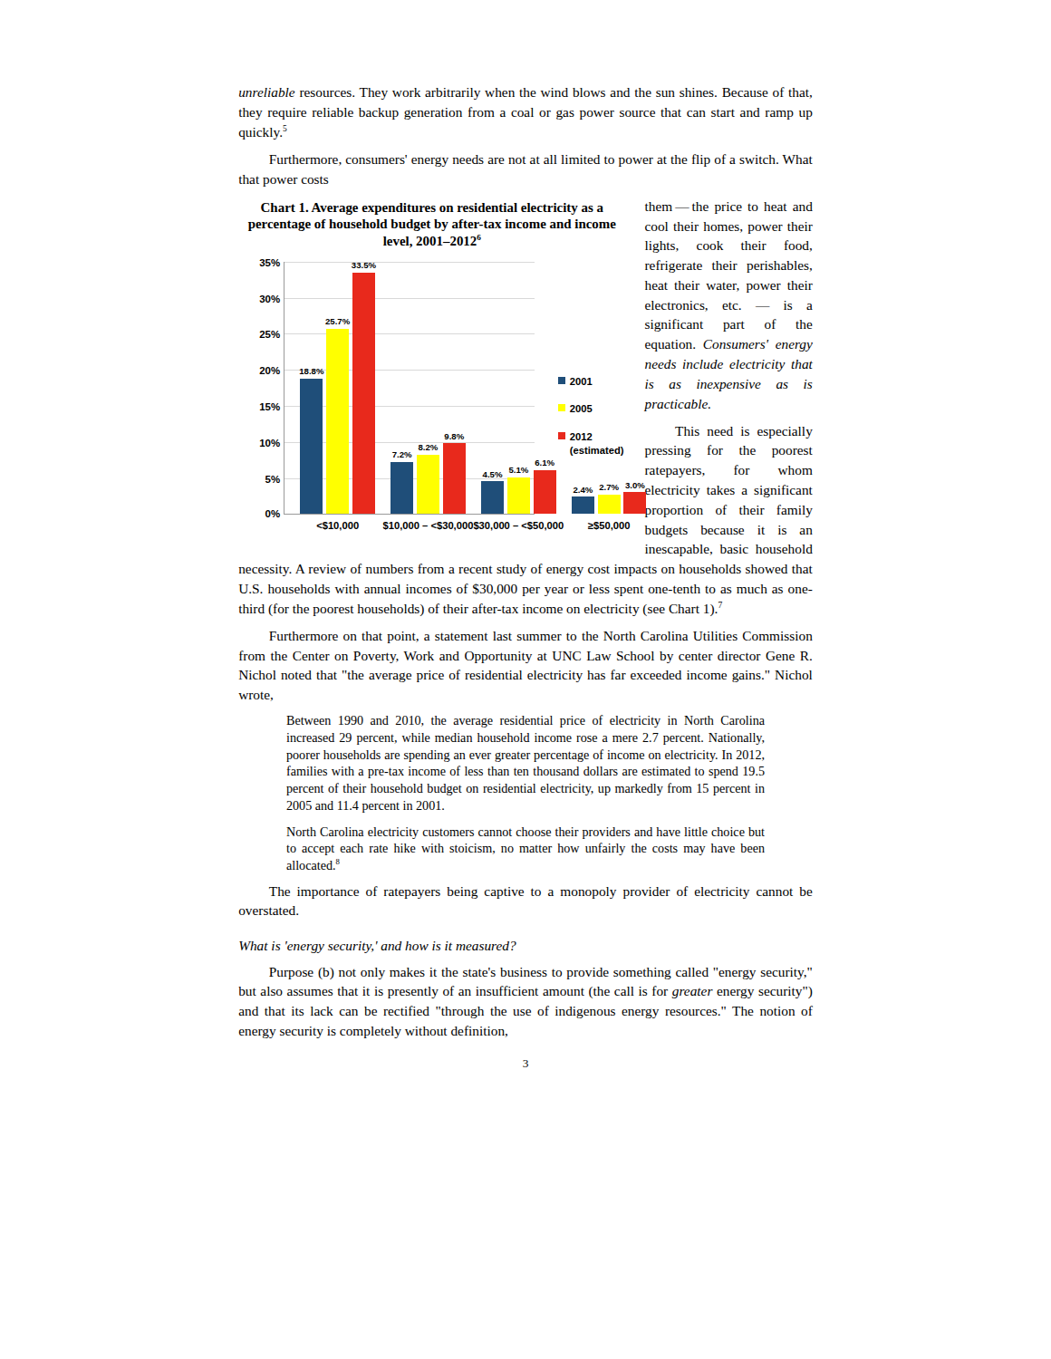unreliable resources. They work arbitrarily when the wind blows and the sun shines. Because of that, they require reliable backup generation from a coal or gas power source that can start and ramp up quickly.5
Furthermore, consumers' energy needs are not at all limited to power at the flip of a switch. What that power costs
Chart 1. Average expenditures on residential electricity as a percentage of household budget by after-tax income and income level, 2001–20126
35%
30%
25%
20%
15%
10%
5%
0%
18.8%
25.7%
33.5%
<$10,000
7.2%
8.2%
9.8%
$10,000 – <$30,000
4.5%
5.1%
6.1%
$30,000 – <$50,000
2.4%
2.7%
3.0%
≥$50,000
2001
2005
2012(estimated)
them — the price to heat and cool their homes, power their lights, cook their food, refrigerate their perishables, heat their water, power their electronics, etc. — is a significant part of the equation. Consumers' energy needs include electricity that is as inexpensive as is practicable.
This need is especially pressing for the poorest ratepayers, for whom electricity takes a significant proportion of their family budgets because it is an inescapable, basic household necessity. A review of numbers from a recent study of energy cost impacts on households showed that U.S. households with annual incomes of $30,000 per year or less spent one-tenth to as much as one-third (for the poorest households) of their after-tax income on electricity (see Chart 1).7
Furthermore on that point, a statement last summer to the North Carolina Utilities Commission from the Center on Poverty, Work and Opportunity at UNC Law School by center director Gene R. Nichol noted that "the average price of residential electricity has far exceeded income gains." Nichol wrote,
Between 1990 and 2010, the average residential price of electricity in North Carolina increased 29 percent, while median household income rose a mere 2.7 percent. Nationally, poorer households are spending an ever greater percentage of income on electricity. In 2012, families with a pre-tax income of less than ten thousand dollars are estimated to spend 19.5 percent of their household budget on residential electricity, up markedly from 15 percent in 2005 and 11.4 percent in 2001.
North Carolina electricity customers cannot choose their providers and have little choice but to accept each rate hike with stoicism, no matter how unfairly the costs may have been allocated.8
The importance of ratepayers being captive to a monopoly provider of electricity cannot be overstated.
What is 'energy security,' and how is it measured?
Purpose (b) not only makes it the state's business to provide something called "energy security," but also assumes that it is presently of an insufficient amount (the call is for greater energy security") and that its lack can be rectified "through the use of indigenous energy resources." The notion of energy security is completely without definition,
3